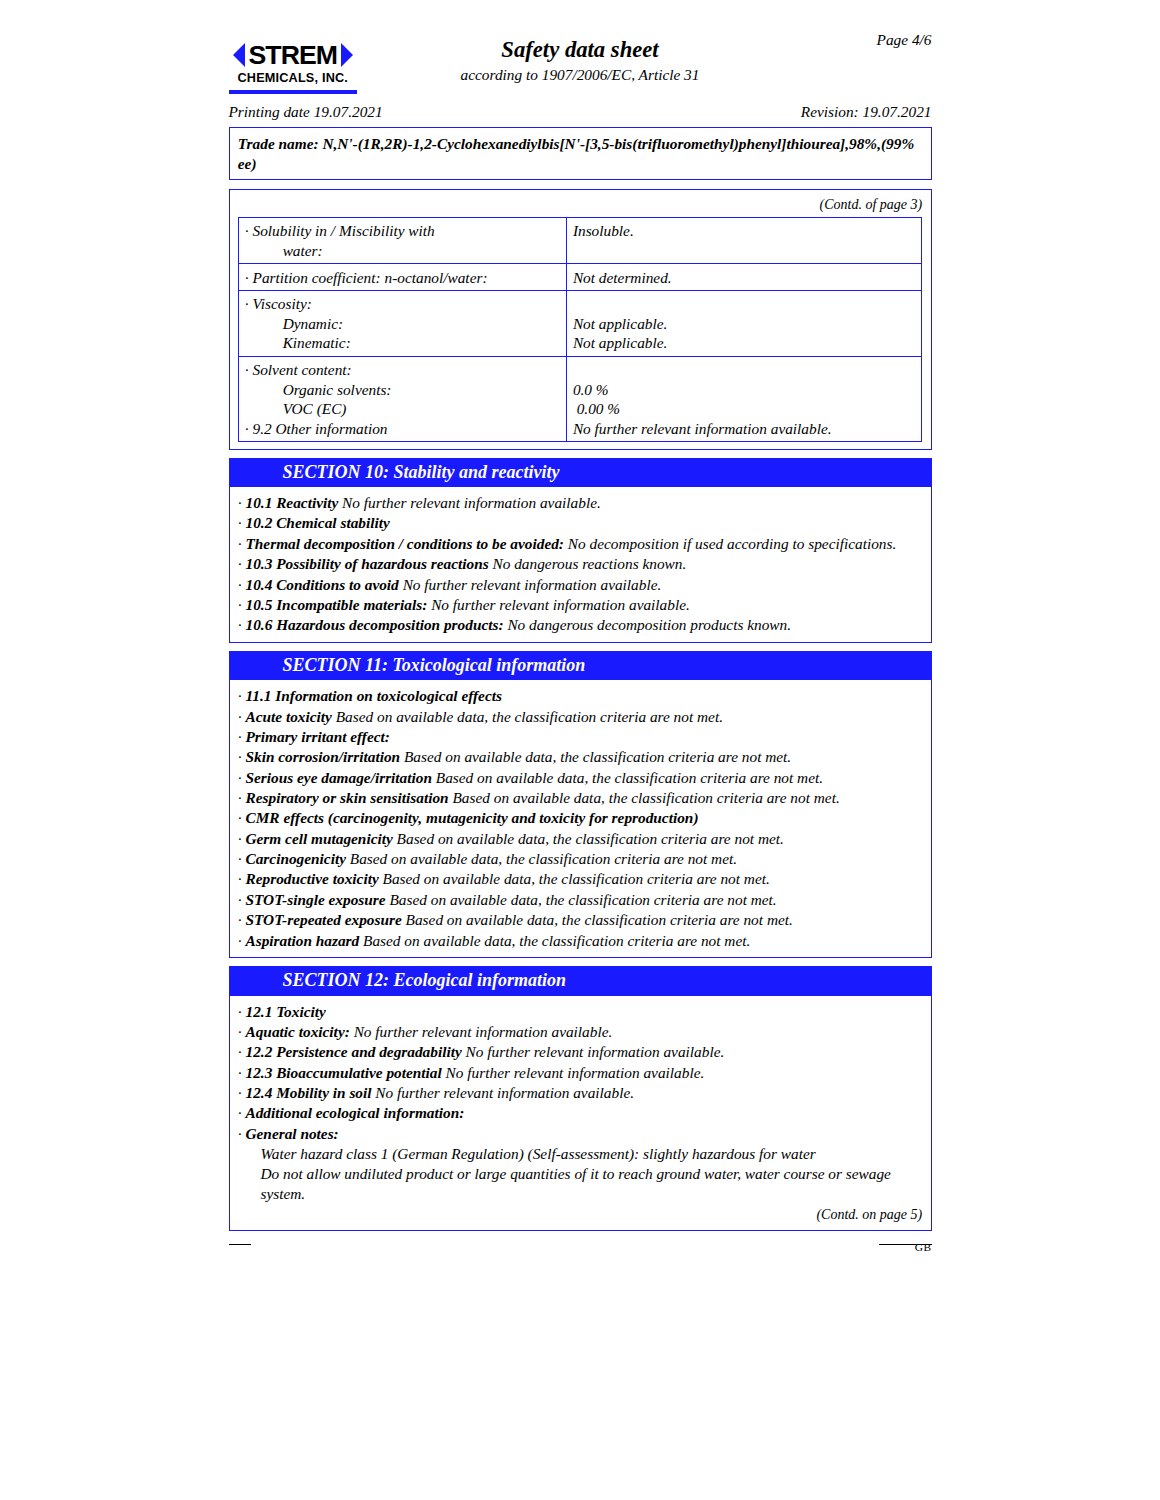Page 4/6
STREM
CHEMICALS, INC.
Safety data sheet
according to 1907/2006/EC, Article 31
Printing date 19.07.2021 Revision: 19.07.2021
Trade name: N,N'-(1R,2R)-1,2-Cyclohexanediylbis[N'-[3,5-bis(trifluoromethyl)phenyl]thiourea],98%,(99% ee)
(Contd. of page 3)
| · Solubility in / Miscibility with water: | Insoluble. |
| · Partition coefficient: n-octanol/water: | Not determined. |
| · Viscosity: Dynamic: Kinematic: | Not applicable. Not applicable. |
| · Solvent content: Organic solvents: VOC (EC) · 9.2 Other information | 0.0 % 0.00 % No further relevant information available. |
SECTION 10: Stability and reactivity
· 10.1 Reactivity No further relevant information available.
· 10.2 Chemical stability
· Thermal decomposition / conditions to be avoided: No decomposition if used according to specifications.
· 10.3 Possibility of hazardous reactions No dangerous reactions known.
· 10.4 Conditions to avoid No further relevant information available.
· 10.5 Incompatible materials: No further relevant information available.
· 10.6 Hazardous decomposition products: No dangerous decomposition products known.
SECTION 11: Toxicological information
· 11.1 Information on toxicological effects
· Acute toxicity Based on available data, the classification criteria are not met.
· Primary irritant effect:
· Skin corrosion/irritation Based on available data, the classification criteria are not met.
· Serious eye damage/irritation Based on available data, the classification criteria are not met.
· Respiratory or skin sensitisation Based on available data, the classification criteria are not met.
· CMR effects (carcinogenity, mutagenicity and toxicity for reproduction)
· Germ cell mutagenicity Based on available data, the classification criteria are not met.
· Carcinogenicity Based on available data, the classification criteria are not met.
· Reproductive toxicity Based on available data, the classification criteria are not met.
· STOT-single exposure Based on available data, the classification criteria are not met.
· STOT-repeated exposure Based on available data, the classification criteria are not met.
· Aspiration hazard Based on available data, the classification criteria are not met.
SECTION 12: Ecological information
· 12.1 Toxicity
· Aquatic toxicity: No further relevant information available.
· 12.2 Persistence and degradability No further relevant information available.
· 12.3 Bioaccumulative potential No further relevant information available.
· 12.4 Mobility in soil No further relevant information available.
· Additional ecological information:
· General notes:
Water hazard class 1 (German Regulation) (Self-assessment): slightly hazardous for water
Do not allow undiluted product or large quantities of it to reach ground water, water course or sewage system.
(Contd. on page 5)
GB